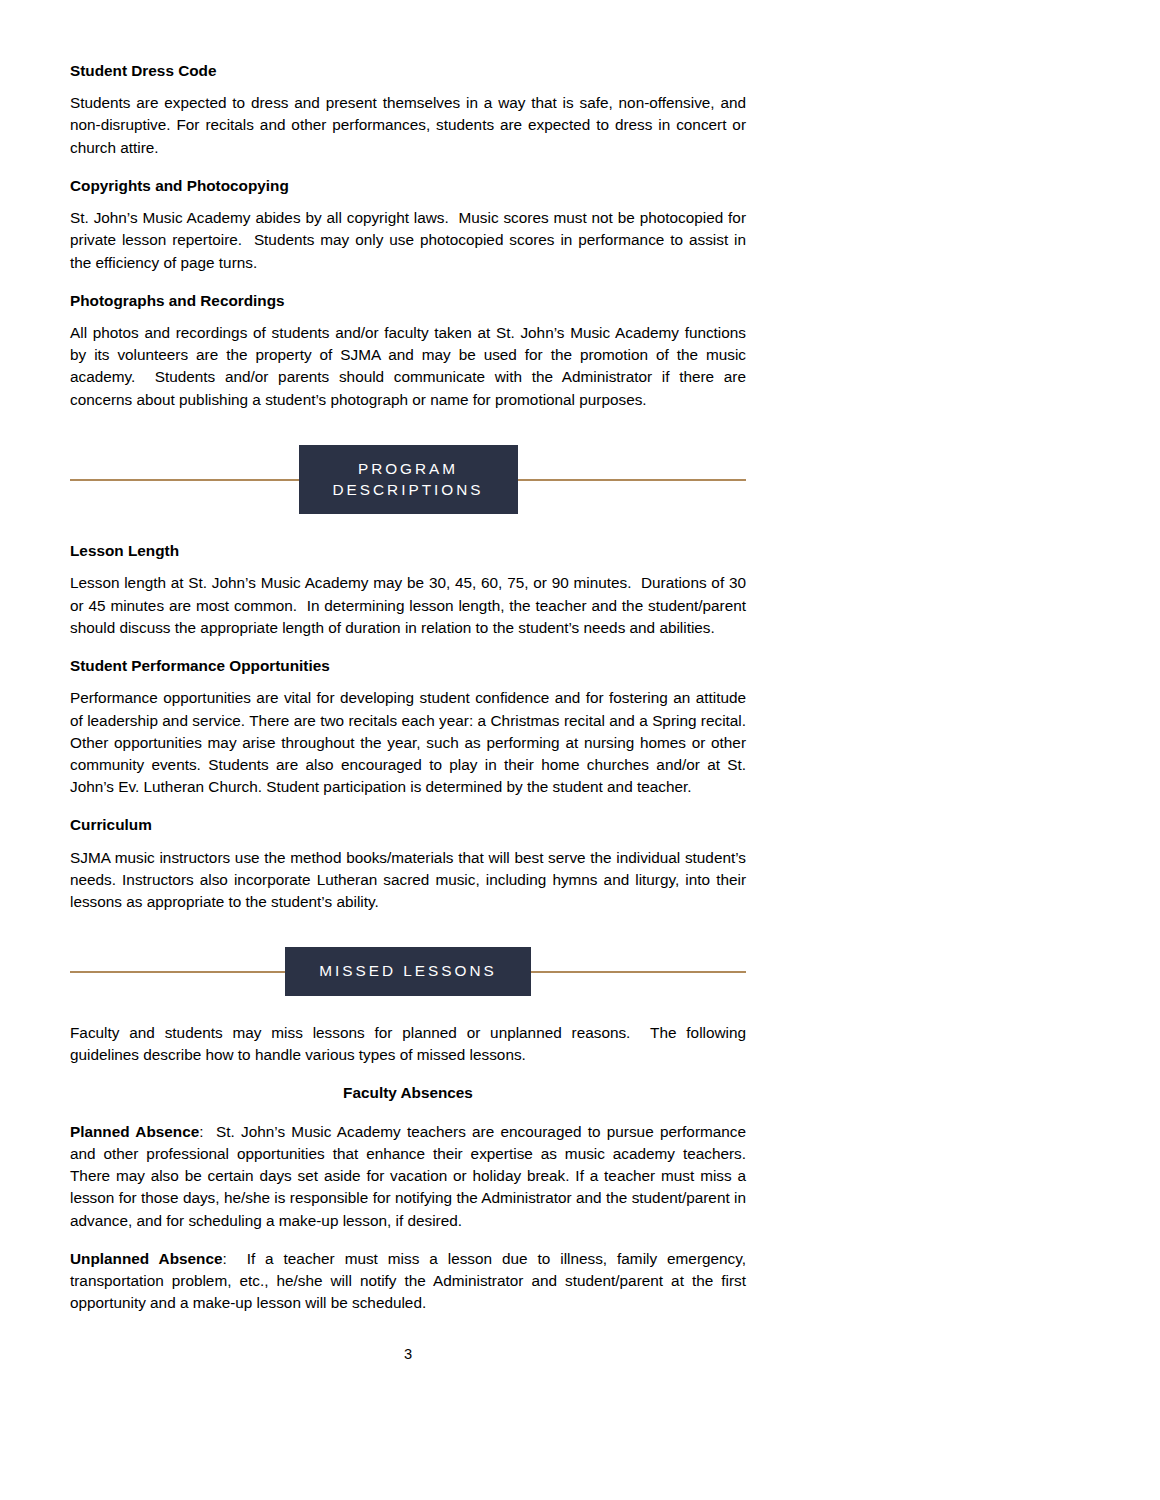Student Dress Code
Students are expected to dress and present themselves in a way that is safe, non-offensive, and non-disruptive. For recitals and other performances, students are expected to dress in concert or church attire.
Copyrights and Photocopying
St. John’s Music Academy abides by all copyright laws. Music scores must not be photocopied for private lesson repertoire. Students may only use photocopied scores in performance to assist in the efficiency of page turns.
Photographs and Recordings
All photos and recordings of students and/or faculty taken at St. John’s Music Academy functions by its volunteers are the property of SJMA and may be used for the promotion of the music academy. Students and/or parents should communicate with the Administrator if there are concerns about publishing a student’s photograph or name for promotional purposes.
Program Descriptions
Lesson Length
Lesson length at St. John’s Music Academy may be 30, 45, 60, 75, or 90 minutes. Durations of 30 or 45 minutes are most common. In determining lesson length, the teacher and the student/parent should discuss the appropriate length of duration in relation to the student’s needs and abilities.
Student Performance Opportunities
Performance opportunities are vital for developing student confidence and for fostering an attitude of leadership and service. There are two recitals each year: a Christmas recital and a Spring recital. Other opportunities may arise throughout the year, such as performing at nursing homes or other community events. Students are also encouraged to play in their home churches and/or at St. John’s Ev. Lutheran Church. Student participation is determined by the student and teacher.
Curriculum
SJMA music instructors use the method books/materials that will best serve the individual student’s needs. Instructors also incorporate Lutheran sacred music, including hymns and liturgy, into their lessons as appropriate to the student’s ability.
Missed Lessons
Faculty and students may miss lessons for planned or unplanned reasons. The following guidelines describe how to handle various types of missed lessons.
Faculty Absences
Planned Absence: St. John’s Music Academy teachers are encouraged to pursue performance and other professional opportunities that enhance their expertise as music academy teachers. There may also be certain days set aside for vacation or holiday break. If a teacher must miss a lesson for those days, he/she is responsible for notifying the Administrator and the student/parent in advance, and for scheduling a make-up lesson, if desired.
Unplanned Absence: If a teacher must miss a lesson due to illness, family emergency, transportation problem, etc., he/she will notify the Administrator and student/parent at the first opportunity and a make-up lesson will be scheduled.
3